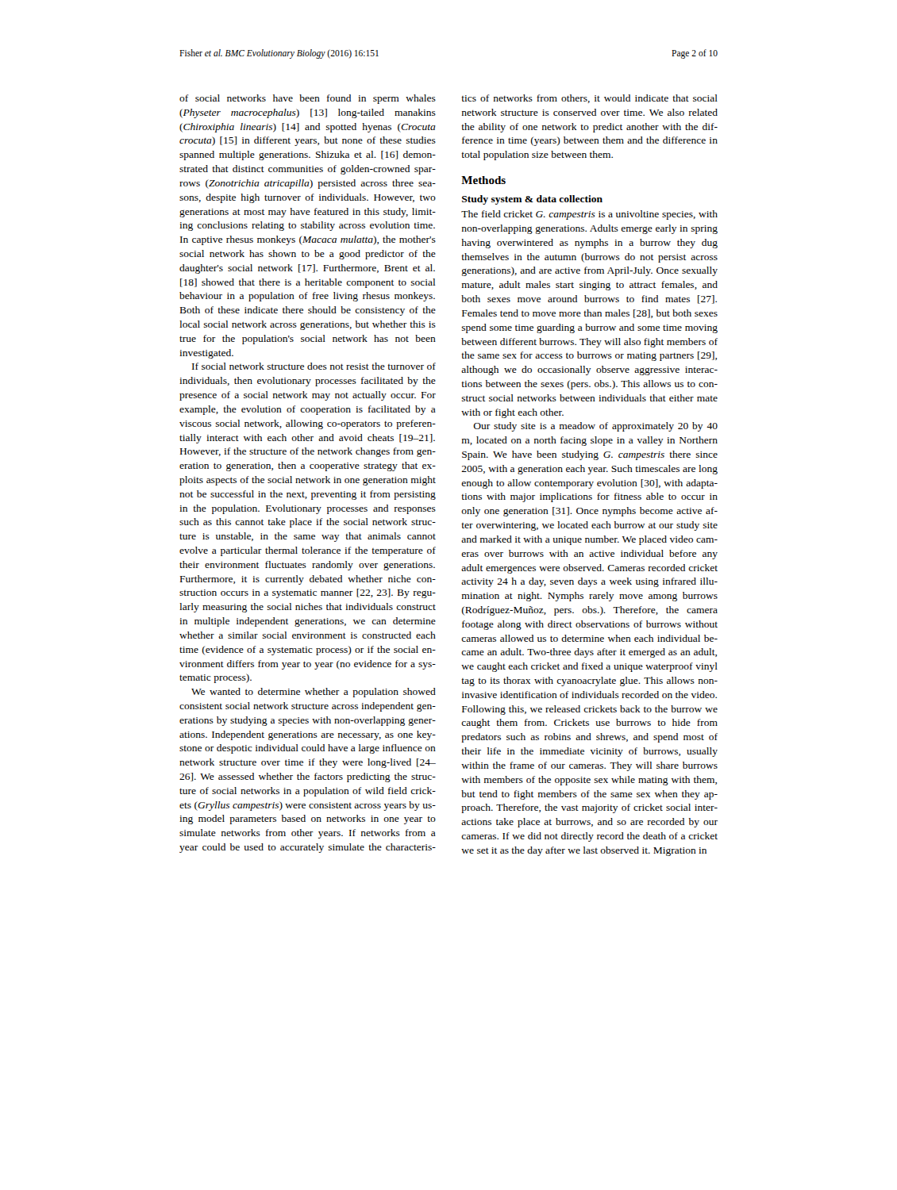Fisher et al. BMC Evolutionary Biology (2016) 16:151
Page 2 of 10
of social networks have been found in sperm whales (Physeter macrocephalus) [13] long-tailed manakins (Chiroxiphia linearis) [14] and spotted hyenas (Crocuta crocuta) [15] in different years, but none of these studies spanned multiple generations. Shizuka et al. [16] demonstrated that distinct communities of golden-crowned sparrows (Zonotrichia atricapilla) persisted across three seasons, despite high turnover of individuals. However, two generations at most may have featured in this study, limiting conclusions relating to stability across evolution time. In captive rhesus monkeys (Macaca mulatta), the mother's social network has shown to be a good predictor of the daughter's social network [17]. Furthermore, Brent et al. [18] showed that there is a heritable component to social behaviour in a population of free living rhesus monkeys. Both of these indicate there should be consistency of the local social network across generations, but whether this is true for the population's social network has not been investigated.
If social network structure does not resist the turnover of individuals, then evolutionary processes facilitated by the presence of a social network may not actually occur. For example, the evolution of cooperation is facilitated by a viscous social network, allowing co-operators to preferentially interact with each other and avoid cheats [19–21]. However, if the structure of the network changes from generation to generation, then a cooperative strategy that exploits aspects of the social network in one generation might not be successful in the next, preventing it from persisting in the population. Evolutionary processes and responses such as this cannot take place if the social network structure is unstable, in the same way that animals cannot evolve a particular thermal tolerance if the temperature of their environment fluctuates randomly over generations. Furthermore, it is currently debated whether niche construction occurs in a systematic manner [22, 23]. By regularly measuring the social niches that individuals construct in multiple independent generations, we can determine whether a similar social environment is constructed each time (evidence of a systematic process) or if the social environment differs from year to year (no evidence for a systematic process).
We wanted to determine whether a population showed consistent social network structure across independent generations by studying a species with non-overlapping generations. Independent generations are necessary, as one keystone or despotic individual could have a large influence on network structure over time if they were long-lived [24–26]. We assessed whether the factors predicting the structure of social networks in a population of wild field crickets (Gryllus campestris) were consistent across years by using model parameters based on networks in one year to simulate networks from other years. If networks from a year could be used to accurately simulate the characteristics of networks from others, it would indicate that social network structure is conserved over time. We also related the ability of one network to predict another with the difference in time (years) between them and the difference in total population size between them.
Methods
Study system & data collection
The field cricket G. campestris is a univoltine species, with non-overlapping generations. Adults emerge early in spring having overwintered as nymphs in a burrow they dug themselves in the autumn (burrows do not persist across generations), and are active from April-July. Once sexually mature, adult males start singing to attract females, and both sexes move around burrows to find mates [27]. Females tend to move more than males [28], but both sexes spend some time guarding a burrow and some time moving between different burrows. They will also fight members of the same sex for access to burrows or mating partners [29], although we do occasionally observe aggressive interactions between the sexes (pers. obs.). This allows us to construct social networks between individuals that either mate with or fight each other.
Our study site is a meadow of approximately 20 by 40 m, located on a north facing slope in a valley in Northern Spain. We have been studying G. campestris there since 2005, with a generation each year. Such timescales are long enough to allow contemporary evolution [30], with adaptations with major implications for fitness able to occur in only one generation [31]. Once nymphs become active after overwintering, we located each burrow at our study site and marked it with a unique number. We placed video cameras over burrows with an active individual before any adult emergences were observed. Cameras recorded cricket activity 24 h a day, seven days a week using infrared illumination at night. Nymphs rarely move among burrows (Rodríguez-Muñoz, pers. obs.). Therefore, the camera footage along with direct observations of burrows without cameras allowed us to determine when each individual became an adult. Two-three days after it emerged as an adult, we caught each cricket and fixed a unique waterproof vinyl tag to its thorax with cyanoacrylate glue. This allows non-invasive identification of individuals recorded on the video. Following this, we released crickets back to the burrow we caught them from. Crickets use burrows to hide from predators such as robins and shrews, and spend most of their life in the immediate vicinity of burrows, usually within the frame of our cameras. They will share burrows with members of the opposite sex while mating with them, but tend to fight members of the same sex when they approach. Therefore, the vast majority of cricket social interactions take place at burrows, and so are recorded by our cameras. If we did not directly record the death of a cricket we set it as the day after we last observed it. Migration in